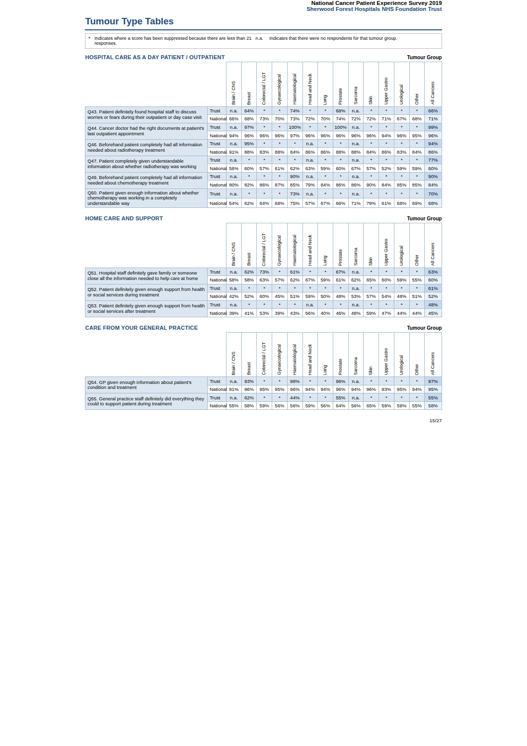National Cancer Patient Experience Survey 2019
Sherwood Forest Hospitals NHS Foundation Trust
Tumour Type Tables
| * | Indicates where a score has been suppressed because there are less than 21 responses. | n.a. | Indicates that there were no respondents for that tumour group. |
HOSPITAL CARE AS A DAY PATIENT / OUTPATIENT
Tumour Group
| | | Brain / CNS | Breast | Colorectal / LGT | Gynaecological | Haematological | Head and Neck | Lung | Prostate | Sarcoma | Skin | Upper Gastro | Urological | Other | All Cancers |
| --- | --- | --- | --- | --- | --- | --- | --- | --- | --- | --- | --- | --- | --- | --- | --- |
| Q43. Patient definitely found hospital staff to discuss worries or fears during their outpatient or day case visit | Trust | n.a. | 64% | * | * | 74% | * | * | 68% | n.a. | * | * | * | * | 66% |
| National | 66% | 68% | 73% | 70% | 73% | 72% | 70% | 74% | 72% | 72% | 71% | 67% | 68% | 71% |
| Q44. Cancer doctor had the right documents at patient's last outpatient appointment | Trust | n.a. | 97% | * | * | 100% | * | * | 100% | n.a. | * | * | * | * | 99% |
| National | 94% | 96% | 96% | 96% | 97% | 96% | 96% | 96% | 96% | 96% | 94% | 96% | 95% | 96% |
| Q46. Beforehand patient completely had all information needed about radiotherapy treatment | Trust | n.a. | 95% | * | * | * | n.a. | * | * | n.a. | * | * | * | * | 94% |
| National | 91% | 88% | 83% | 88% | 84% | 86% | 86% | 88% | 88% | 84% | 86% | 83% | 84% | 86% |
| Q47. Patient completely given understandable information about whether radiotherapy was working | Trust | n.a. | * | * | * | * | n.a. | * | * | n.a. | * | * | * | * | 77% |
| National | 56% | 60% | 57% | 61% | 62% | 63% | 59% | 60% | 67% | 57% | 52% | 59% | 59% | 60% |
| Q49. Beforehand patient completely had all information needed about chemotherapy treatment | Trust | n.a. | * | * | * | 90% | n.a. | * | * | n.a. | * | * | * | * | 90% |
| National | 80% | 82% | 86% | 87% | 85% | 79% | 84% | 86% | 86% | 90% | 84% | 85% | 85% | 84% |
| Q50. Patient given enough information about whether chemotherapy was working in a completely understandable way | Trust | n.a. | * | * | * | 73% | n.a. | * | * | n.a. | * | * | * | * | 70% |
| National | 54% | 62% | 64% | 68% | 75% | 57% | 67% | 66% | 71% | 79% | 61% | 68% | 69% | 68% |
HOME CARE AND SUPPORT
Tumour Group
| | | Brain / CNS | Breast | Colorectal / LGT | Gynaecological | Haematological | Head and Neck | Lung | Prostate | Sarcoma | Skin | Upper Gastro | Urological | Other | All Cancers |
| --- | --- | --- | --- | --- | --- | --- | --- | --- | --- | --- | --- | --- | --- | --- | --- |
| Q51. Hospital staff definitely gave family or someone close all the information needed to help care at home | Trust | n.a. | 62% | 73% | * | 61% | * | * | 67% | n.a. | * | * | * | * | 63% |
| National | 58% | 58% | 63% | 57% | 62% | 67% | 59% | 61% | 62% | 65% | 60% | 59% | 55% | 60% |
| Q52. Patient definitely given enough support from health or social services during treatment | Trust | n.a. | * | * | * | * | * | * | * | n.a. | * | * | * | * | 61% |
| National | 42% | 52% | 60% | 45% | 51% | 59% | 50% | 48% | 53% | 57% | 54% | 48% | 51% | 52% |
| Q53. Patient definitely given enough support from health or social services after treatment | Trust | n.a. | * | * | * | * | n.a. | * | * | n.a. | * | * | * | * | 48% |
| National | 39% | 41% | 53% | 39% | 43% | 56% | 40% | 46% | 48% | 59% | 47% | 44% | 44% | 45% |
CARE FROM YOUR GENERAL PRACTICE
Tumour Group
| | | Brain / CNS | Breast | Colorectal / LGT | Gynaecological | Haematological | Head and Neck | Lung | Prostate | Sarcoma | Skin | Upper Gastro | Urological | Other | All Cancers |
| --- | --- | --- | --- | --- | --- | --- | --- | --- | --- | --- | --- | --- | --- | --- | --- |
| Q54. GP given enough information about patient's condition and treatment | Trust | n.a. | 93% | * | * | 98% | * | * | 96% | n.a. | * | * | * | * | 97% |
| National | 91% | 96% | 95% | 95% | 96% | 94% | 94% | 96% | 94% | 96% | 93% | 95% | 94% | 95% |
| Q55. General practice staff definitely did everything they could to support patient during treatment | Trust | n.a. | 62% | * | * | 44% | * | * | 55% | n.a. | * | * | * | * | 55% |
| National | 55% | 58% | 59% | 56% | 56% | 59% | 56% | 64% | 56% | 65% | 59% | 59% | 55% | 58% |
15/27